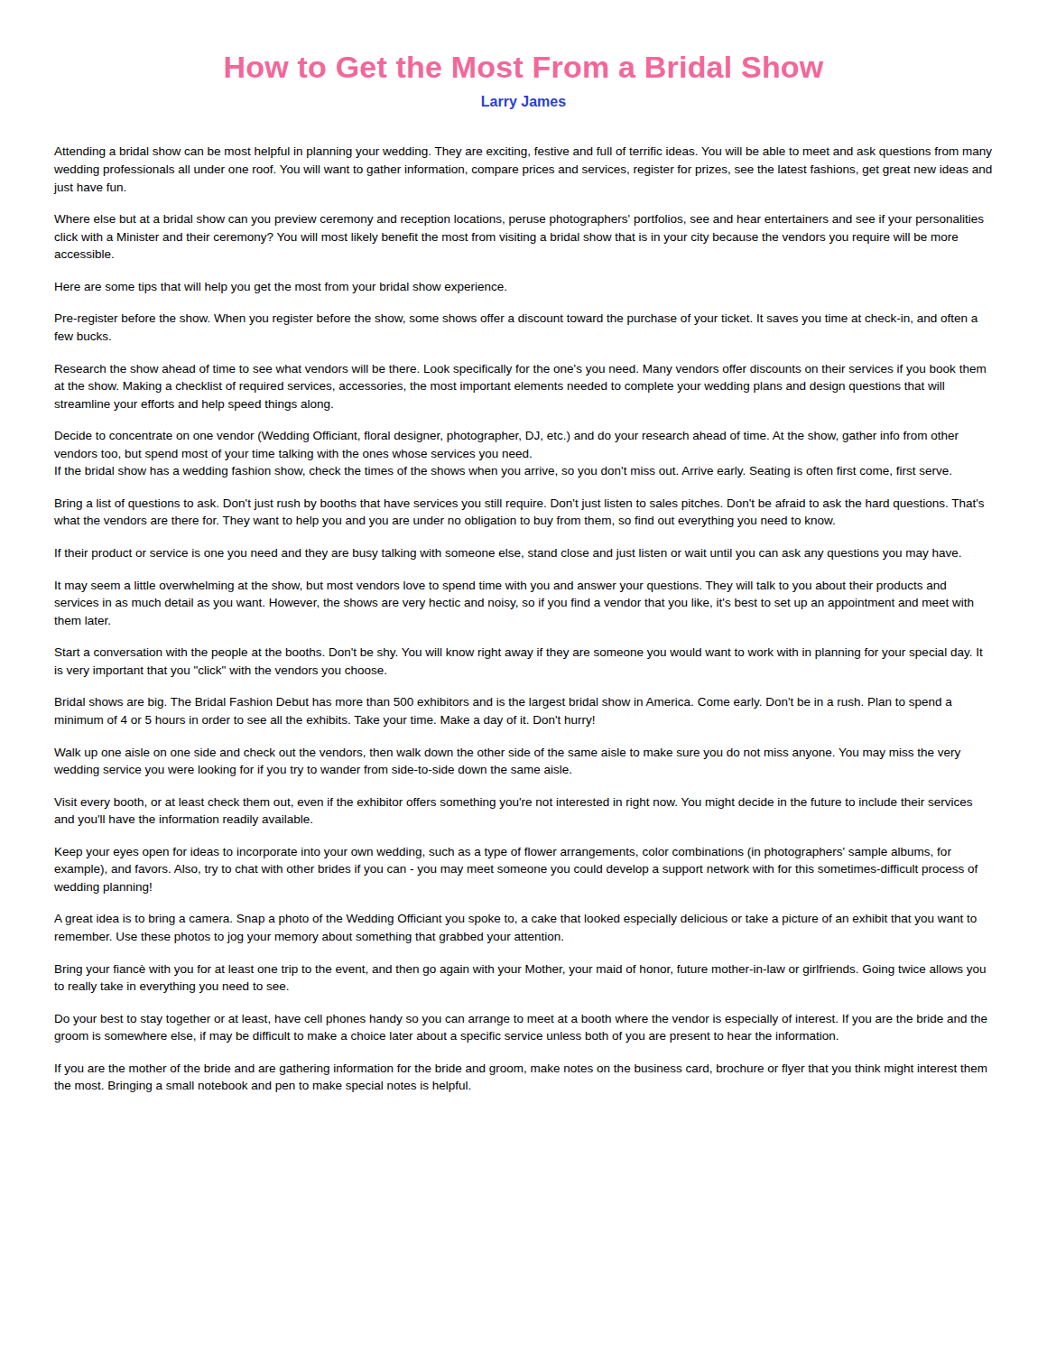How to Get the Most From a Bridal Show
Larry James
Attending a bridal show can be most helpful in planning your wedding. They are exciting, festive and full of terrific ideas. You will be able to meet and ask questions from many wedding professionals all under one roof. You will want to gather information, compare prices and services, register for prizes, see the latest fashions, get great new ideas and just have fun.
Where else but at a bridal show can you preview ceremony and reception locations, peruse photographers' portfolios, see and hear entertainers and see if your personalities click with a Minister and their ceremony? You will most likely benefit the most from visiting a bridal show that is in your city because the vendors you require will be more accessible.
Here are some tips that will help you get the most from your bridal show experience.
Pre-register before the show. When you register before the show, some shows offer a discount toward the purchase of your ticket. It saves you time at check-in, and often a few bucks.
Research the show ahead of time to see what vendors will be there. Look specifically for the one's you need. Many vendors offer discounts on their services if you book them at the show. Making a checklist of required services, accessories, the most important elements needed to complete your wedding plans and design questions that will streamline your efforts and help speed things along.
Decide to concentrate on one vendor (Wedding Officiant, floral designer, photographer, DJ, etc.) and do your research ahead of time. At the show, gather info from other vendors too, but spend most of your time talking with the ones whose services you need.
If the bridal show has a wedding fashion show, check the times of the shows when you arrive, so you don't miss out. Arrive early. Seating is often first come, first serve.
Bring a list of questions to ask. Don't just rush by booths that have services you still require. Don't just listen to sales pitches. Don't be afraid to ask the hard questions. That's what the vendors are there for. They want to help you and you are under no obligation to buy from them, so find out everything you need to know.
If their product or service is one you need and they are busy talking with someone else, stand close and just listen or wait until you can ask any questions you may have.
It may seem a little overwhelming at the show, but most vendors love to spend time with you and answer your questions. They will talk to you about their products and services in as much detail as you want. However, the shows are very hectic and noisy, so if you find a vendor that you like, it's best to set up an appointment and meet with them later.
Start a conversation with the people at the booths. Don't be shy. You will know right away if they are someone you would want to work with in planning for your special day. It is very important that you "click" with the vendors you choose.
Bridal shows are big. The Bridal Fashion Debut has more than 500 exhibitors and is the largest bridal show in America. Come early. Don't be in a rush. Plan to spend a minimum of 4 or 5 hours in order to see all the exhibits. Take your time. Make a day of it. Don't hurry!
Walk up one aisle on one side and check out the vendors, then walk down the other side of the same aisle to make sure you do not miss anyone. You may miss the very wedding service you were looking for if you try to wander from side-to-side down the same aisle.
Visit every booth, or at least check them out, even if the exhibitor offers something you're not interested in right now. You might decide in the future to include their services and you'll have the information readily available.
Keep your eyes open for ideas to incorporate into your own wedding, such as a type of flower arrangements, color combinations (in photographers' sample albums, for example), and favors. Also, try to chat with other brides if you can - you may meet someone you could develop a support network with for this sometimes-difficult process of wedding planning!
A great idea is to bring a camera. Snap a photo of the Wedding Officiant you spoke to, a cake that looked especially delicious or take a picture of an exhibit that you want to remember. Use these photos to jog your memory about something that grabbed your attention.
Bring your fiancè with you for at least one trip to the event, and then go again with your Mother, your maid of honor, future mother-in-law or girlfriends. Going twice allows you to really take in everything you need to see.
Do your best to stay together or at least, have cell phones handy so you can arrange to meet at a booth where the vendor is especially of interest. If you are the bride and the groom is somewhere else, if may be difficult to make a choice later about a specific service unless both of you are present to hear the information.
If you are the mother of the bride and are gathering information for the bride and groom, make notes on the business card, brochure or flyer that you think might interest them the most. Bringing a small notebook and pen to make special notes is helpful.